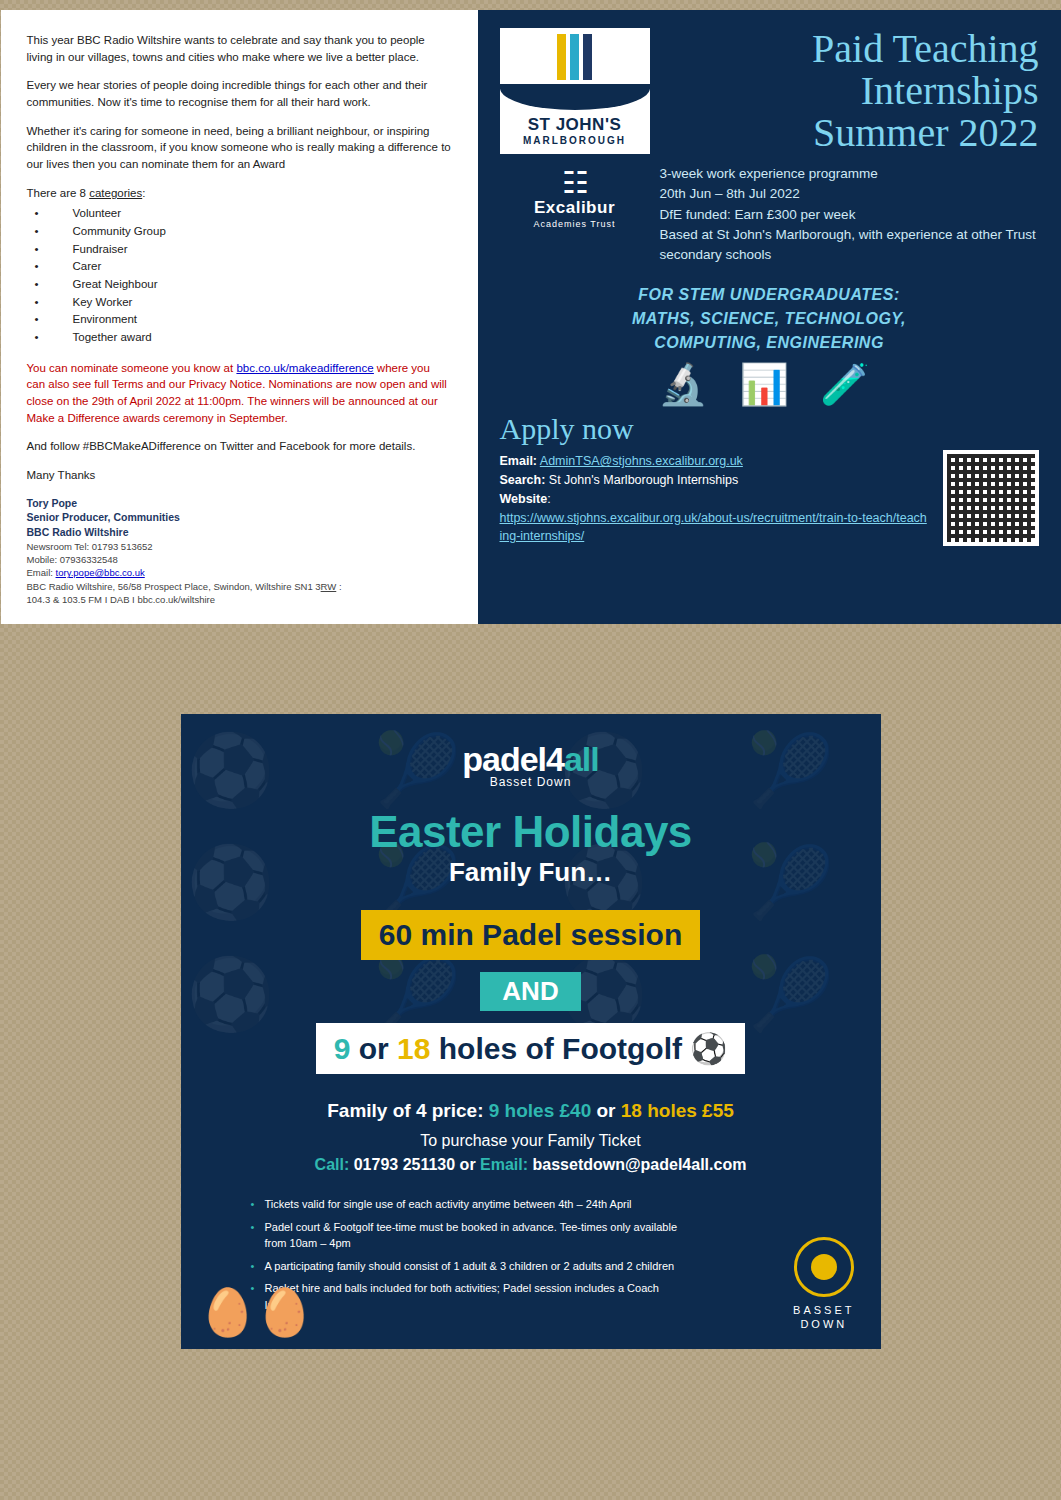This year BBC Radio Wiltshire wants to celebrate and say thank you to people living in our villages, towns and cities who make where we live a better place.
Every we hear stories of people doing incredible things for each other and their communities. Now it's time to recognise them for all their hard work.
Whether it's caring for someone in need, being a brilliant neighbour, or inspiring children in the classroom, if you know someone who is really making a difference to our lives then you can nominate them for an Award
There are 8 categories:
Volunteer
Community Group
Fundraiser
Carer
Great Neighbour
Key Worker
Environment
Together award
You can nominate someone you know at bbc.co.uk/makeadifference where you can also see full Terms and our Privacy Notice. Nominations are now open and will close on the 29th of April 2022 at 11:00pm. The winners will be announced at our Make a Difference awards ceremony in September.
And follow #BBCMakeADifference on Twitter and Facebook for more details.
Many Thanks
Tory Pope
Senior Producer, Communities
BBC Radio Wiltshire
Newsroom Tel: 01793 513652
Mobile: 07936332548
Email: tory.pope@bbc.co.uk
BBC Radio Wiltshire, 56/58 Prospect Place, Swindon, Wiltshire SN1 3RW :
104.3 & 103.5 FM I DAB I bbc.co.uk/wiltshire
ST JOHN'SMARLBOROUGH
☷
Excalibur
Academies Trust
Paid Teaching
Internships
Summer 2022
3-week work experience programme
20th Jun – 8th Jul 2022
DfE funded: Earn £300 per week
Based at St John's Marlborough, with experience at other Trust secondary schools
FOR STEM UNDERGRADUATES:
MATHS, SCIENCE, TECHNOLOGY,
COMPUTING, ENGINEERING
🔬 📊 🧪
Apply now
Email: AdminTSA@stjohns.excalibur.org.uk
Search: St John's Marlborough Internships
Website:
https://www.stjohns.excalibur.org.uk/about-us/recruitment/train-to-teach/teaching-internships/
⚽ 🎾 ⚽ 🎾 ⚽ 🎾 ⚽ 🎾 ⚽ 🎾 ⚽ 🎾
padel4all Basset Down
Easter Holidays
Family Fun…
60 min Padel session
AND
9 or 18 holes of Footgolf ⚽
Family of 4 price: 9 holes £40 or 18 holes £55
To purchase your Family Ticket
Call: 01793 251130 or Email: bassetdown@padel4all.com
Tickets valid for single use of each activity anytime between 4th – 24th April
Padel court & Footgolf tee-time must be booked in advance. Tee-times only available from 10am – 4pm
A participating family should consist of 1 adult & 3 children or 2 adults and 2 children
Racket hire and balls included for both activities; Padel session includes a Coach Intro
🥚🥚
BASSET
DOWN